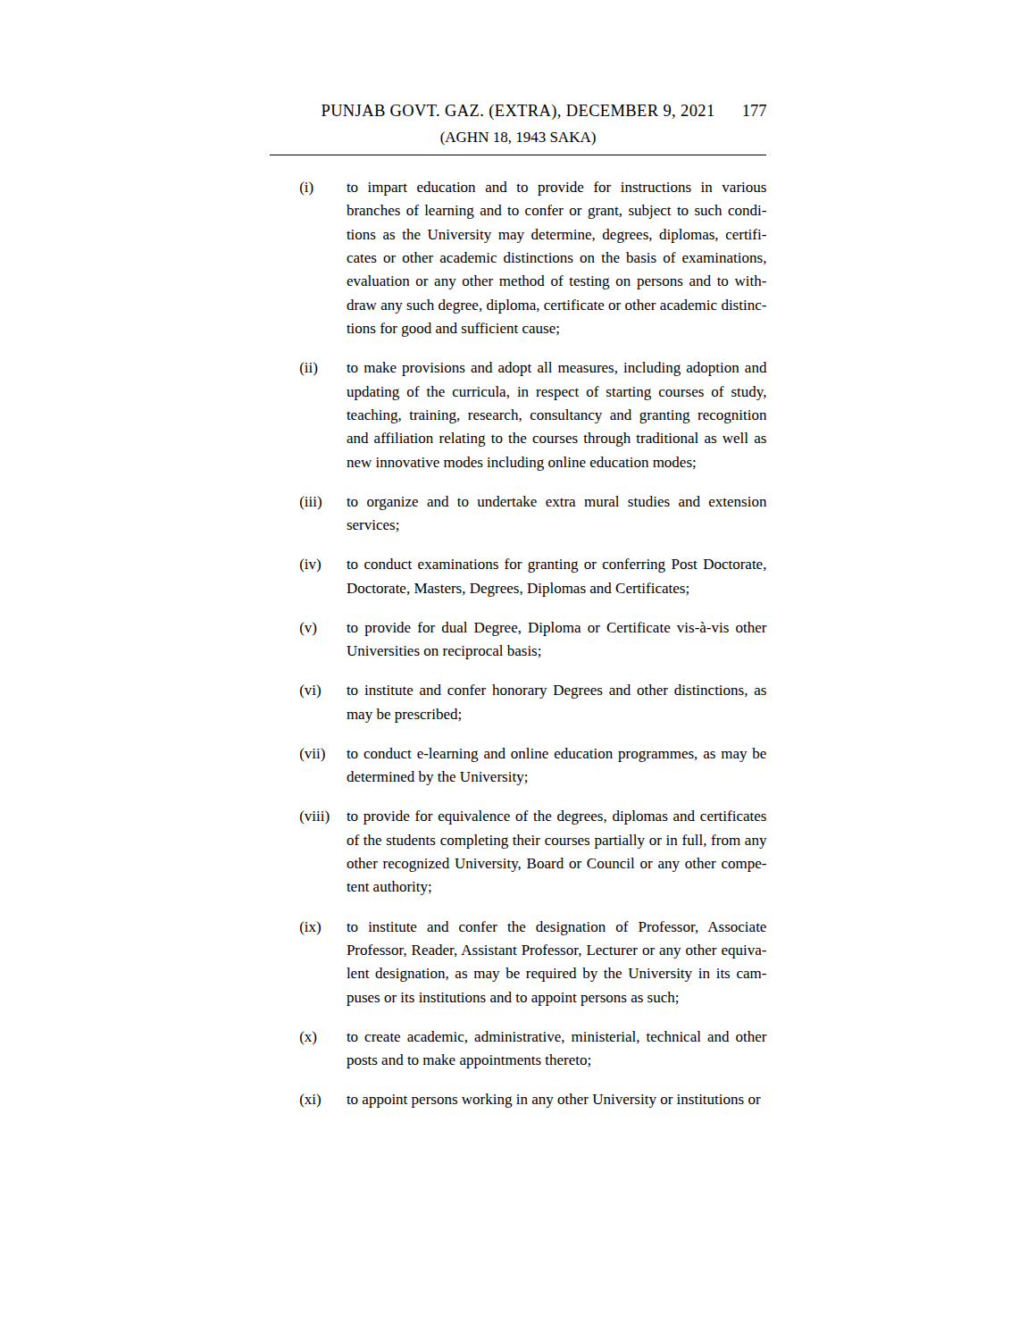PUNJAB GOVT. GAZ. (EXTRA), DECEMBER 9, 2021 177
(AGHN 18, 1943 SAKA)
(i) to impart education and to provide for instructions in various branches of learning and to confer or grant, subject to such conditions as the University may determine, degrees, diplomas, certificates or other academic distinctions on the basis of examinations, evaluation or any other method of testing on persons and to withdraw any such degree, diploma, certificate or other academic distinctions for good and sufficient cause;
(ii) to make provisions and adopt all measures, including adoption and updating of the curricula, in respect of starting courses of study, teaching, training, research, consultancy and granting recognition and affiliation relating to the courses through traditional as well as new innovative modes including online education modes;
(iii) to organize and to undertake extra mural studies and extension services;
(iv) to conduct examinations for granting or conferring Post Doctorate, Doctorate, Masters, Degrees, Diplomas and Certificates;
(v) to provide for dual Degree, Diploma or Certificate vis-à-vis other Universities on reciprocal basis;
(vi) to institute and confer honorary Degrees and other distinctions, as may be prescribed;
(vii) to conduct e-learning and online education programmes, as may be determined by the University;
(viii) to provide for equivalence of the degrees, diplomas and certificates of the students completing their courses partially or in full, from any other recognized University, Board or Council or any other competent authority;
(ix) to institute and confer the designation of Professor, Associate Professor, Reader, Assistant Professor, Lecturer or any other equivalent designation, as may be required by the University in its campuses or its institutions and to appoint persons as such;
(x) to create academic, administrative, ministerial, technical and other posts and to make appointments thereto;
(xi) to appoint persons working in any other University or institutions or